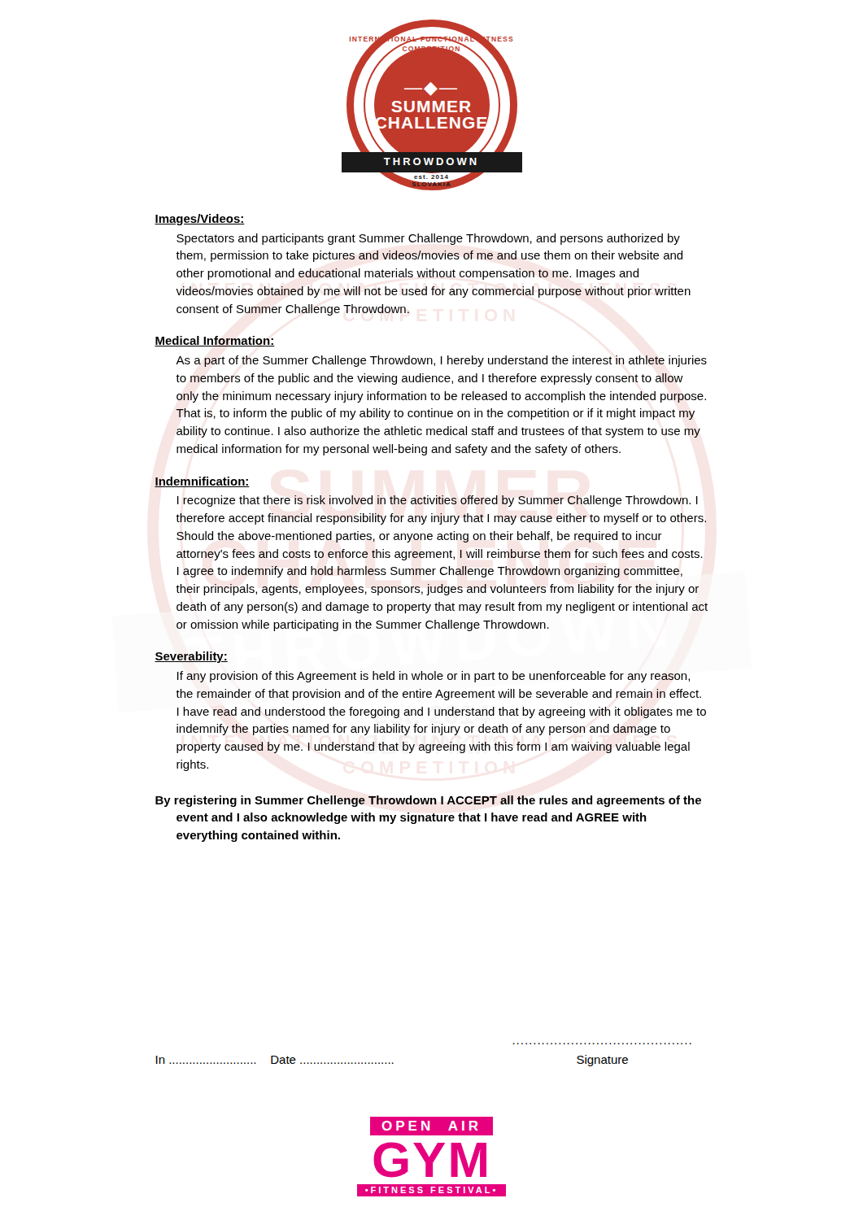International functional fitness competition
SUMMER
CHALLENGE
International functional fitness competition
THROWDOWN
est. 2014
SLOVAKIA
International functional fitness competition
—◆—
SUMMER
CHALLENGE
THROWDOWN
est. 2014
SLOVAKIA
Images/Videos:
Spectators and participants grant Summer Challenge Throwdown, and persons authorized by them, permission to take pictures and videos/movies of me and use them on their website and other promotional and educational materials without compensation to me. Images and videos/movies obtained by me will not be used for any commercial purpose without prior written consent of Summer Challenge Throwdown.
Medical Information:
As a part of the Summer Challenge Throwdown, I hereby understand the interest in athlete injuries to members of the public and the viewing audience, and I therefore expressly consent to allow only the minimum necessary injury information to be released to accomplish the intended purpose. That is, to inform the public of my ability to continue on in the competition or if it might impact my ability to continue. I also authorize the athletic medical staff and trustees of that system to use my medical information for my personal well-being and safety and the safety of others.
Indemnification:
I recognize that there is risk involved in the activities offered by Summer Challenge Throwdown. I therefore accept financial responsibility for any injury that I may cause either to myself or to others. Should the above-mentioned parties, or anyone acting on their behalf, be required to incur attorney's fees and costs to enforce this agreement, I will reimburse them for such fees and costs. I agree to indemnify and hold harmless Summer Challenge Throwdown organizing committee, their principals, agents, employees, sponsors, judges and volunteers from liability for the injury or death of any person(s) and damage to property that may result from my negligent or intentional act or omission while participating in the Summer Challenge Throwdown.
Severability:
If any provision of this Agreement is held in whole or in part to be unenforceable for any reason, the remainder of that provision and of the entire Agreement will be severable and remain in effect.
I have read and understood the foregoing and I understand that by agreeing with it obligates me to indemnify the parties named for any liability for injury or death of any person and damage to property caused by me. I understand that by agreeing with this form I am waiving valuable legal rights.
By registering in Summer Chellenge Throwdown I ACCEPT all the rules and agreements of the event and I also acknowledge with my signature that I have read and AGREE with everything contained within.
In .......................... Date ............................
...........................................
Signature
OPEN AIR
GYM
•FITNESS FESTIVAL•